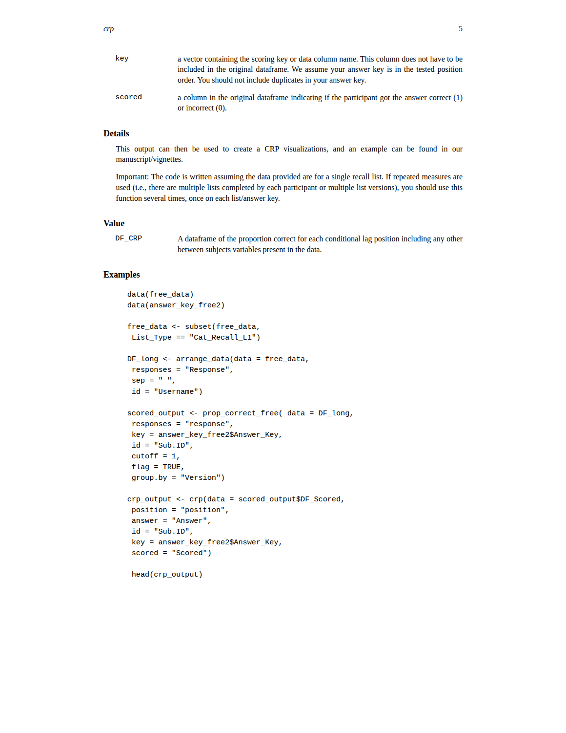crp 5
key
a vector containing the scoring key or data column name. This column does not have to be included in the original dataframe. We assume your answer key is in the tested position order. You should not include duplicates in your answer key.
scored
a column in the original dataframe indicating if the participant got the answer correct (1) or incorrect (0).
Details
This output can then be used to create a CRP visualizations, and an example can be found in our manuscript/vignettes.
Important: The code is written assuming the data provided are for a single recall list. If repeated measures are used (i.e., there are multiple lists completed by each participant or multiple list versions), you should use this function several times, once on each list/answer key.
Value
DF_CRP
A dataframe of the proportion correct for each conditional lag position including any other between subjects variables present in the data.
Examples
data(free_data)
data(answer_key_free2)

free_data <- subset(free_data,
 List_Type == "Cat_Recall_L1")

DF_long <- arrange_data(data = free_data,
 responses = "Response",
 sep = " ",
 id = "Username")

scored_output <- prop_correct_free( data = DF_long,
 responses = "response",
 key = answer_key_free2$Answer_Key,
 id = "Sub.ID",
 cutoff = 1,
 flag = TRUE,
 group.by = "Version")

crp_output <- crp(data = scored_output$DF_Scored,
 position = "position",
 answer = "Answer",
 id = "Sub.ID",
 key = answer_key_free2$Answer_Key,
 scored = "Scored")

 head(crp_output)